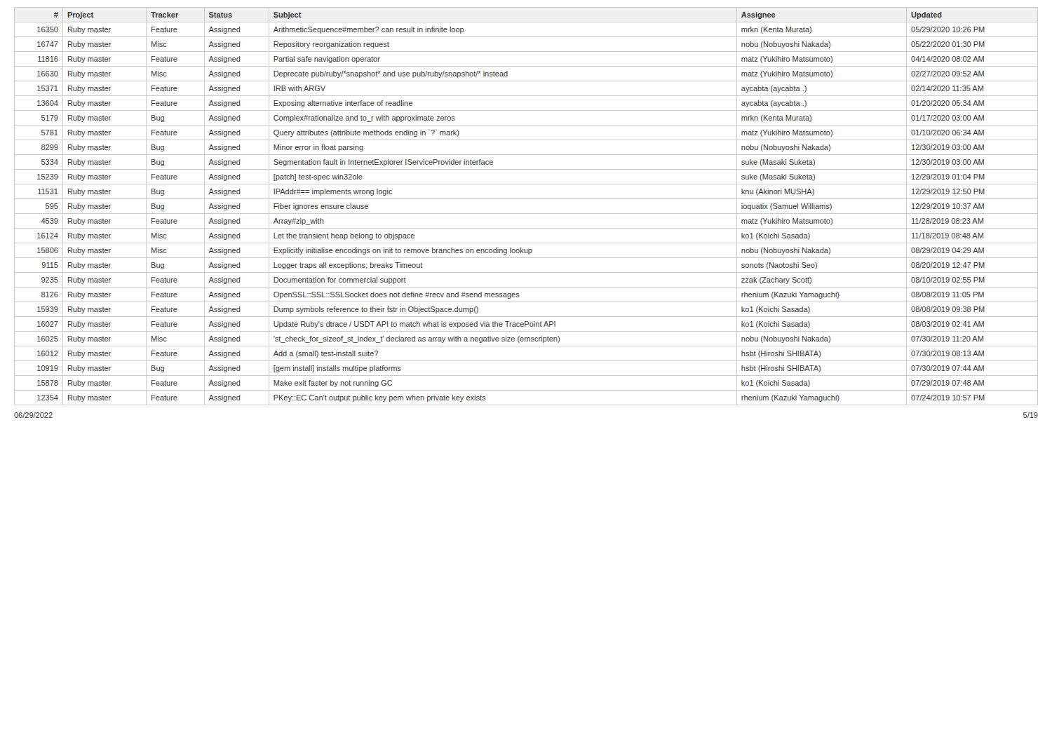| # | Project | Tracker | Status | Subject | Assignee | Updated |
| --- | --- | --- | --- | --- | --- | --- |
| 16350 | Ruby master | Feature | Assigned | ArithmeticSequence#member? can result in infinite loop | mrkn (Kenta Murata) | 05/29/2020 10:26 PM |
| 16747 | Ruby master | Misc | Assigned | Repository reorganization request | nobu (Nobuyoshi Nakada) | 05/22/2020 01:30 PM |
| 11816 | Ruby master | Feature | Assigned | Partial safe navigation operator | matz (Yukihiro Matsumoto) | 04/14/2020 08:02 AM |
| 16630 | Ruby master | Misc | Assigned | Deprecate pub/ruby/*snapshot* and use pub/ruby/snapshot/* instead | matz (Yukihiro Matsumoto) | 02/27/2020 09:52 AM |
| 15371 | Ruby master | Feature | Assigned | IRB with ARGV | aycabta (aycabta .) | 02/14/2020 11:35 AM |
| 13604 | Ruby master | Feature | Assigned | Exposing alternative interface of readline | aycabta (aycabta .) | 01/20/2020 05:34 AM |
| 5179 | Ruby master | Bug | Assigned | Complex#rationalize and to_r with approximate zeros | mrkn (Kenta Murata) | 01/17/2020 03:00 AM |
| 5781 | Ruby master | Feature | Assigned | Query attributes (attribute methods ending in `?` mark) | matz (Yukihiro Matsumoto) | 01/10/2020 06:34 AM |
| 8299 | Ruby master | Bug | Assigned | Minor error in float parsing | nobu (Nobuyoshi Nakada) | 12/30/2019 03:00 AM |
| 5334 | Ruby master | Bug | Assigned | Segmentation fault in InternetExplorer IServiceProvider interface | suke (Masaki Suketa) | 12/30/2019 03:00 AM |
| 15239 | Ruby master | Feature | Assigned | [patch] test-spec win32ole | suke (Masaki Suketa) | 12/29/2019 01:04 PM |
| 11531 | Ruby master | Bug | Assigned | IPAddr#== implements wrong logic | knu (Akinori MUSHA) | 12/29/2019 12:50 PM |
| 595 | Ruby master | Bug | Assigned | Fiber ignores ensure clause | ioquatix (Samuel Williams) | 12/29/2019 10:37 AM |
| 4539 | Ruby master | Feature | Assigned | Array#zip_with | matz (Yukihiro Matsumoto) | 11/28/2019 08:23 AM |
| 16124 | Ruby master | Misc | Assigned | Let the transient heap belong to objspace | ko1 (Koichi Sasada) | 11/18/2019 08:48 AM |
| 15806 | Ruby master | Misc | Assigned | Explicitly initialise encodings on init to remove branches on encoding lookup | nobu (Nobuyoshi Nakada) | 08/29/2019 04:29 AM |
| 9115 | Ruby master | Bug | Assigned | Logger traps all exceptions; breaks Timeout | sonots (Naotoshi Seo) | 08/20/2019 12:47 PM |
| 9235 | Ruby master | Feature | Assigned | Documentation for commercial support | zzak (Zachary Scott) | 08/10/2019 02:55 PM |
| 8126 | Ruby master | Feature | Assigned | OpenSSL::SSL::SSLSocket does not define #recv and #send messages | rhenium (Kazuki Yamaguchi) | 08/08/2019 11:05 PM |
| 15939 | Ruby master | Feature | Assigned | Dump symbols reference to their fstr in ObjectSpace.dump() | ko1 (Koichi Sasada) | 08/08/2019 09:38 PM |
| 16027 | Ruby master | Feature | Assigned | Update Ruby's dtrace / USDT API to match what is exposed via the TracePoint API | ko1 (Koichi Sasada) | 08/03/2019 02:41 AM |
| 16025 | Ruby master | Misc | Assigned | 'st_check_for_sizeof_st_index_t' declared as array with a negative size (emscripten) | nobu (Nobuyoshi Nakada) | 07/30/2019 11:20 AM |
| 16012 | Ruby master | Feature | Assigned | Add a (small) test-install suite? | hsbt (Hiroshi SHIBATA) | 07/30/2019 08:13 AM |
| 10919 | Ruby master | Bug | Assigned | [gem install] installs multipe platforms | hsbt (Hiroshi SHIBATA) | 07/30/2019 07:44 AM |
| 15878 | Ruby master | Feature | Assigned | Make exit faster by not running GC | ko1 (Koichi Sasada) | 07/29/2019 07:48 AM |
| 12354 | Ruby master | Feature | Assigned | PKey::EC Can't output public key pem when private key exists | rhenium (Kazuki Yamaguchi) | 07/24/2019 10:57 PM |
06/29/2022 5/19